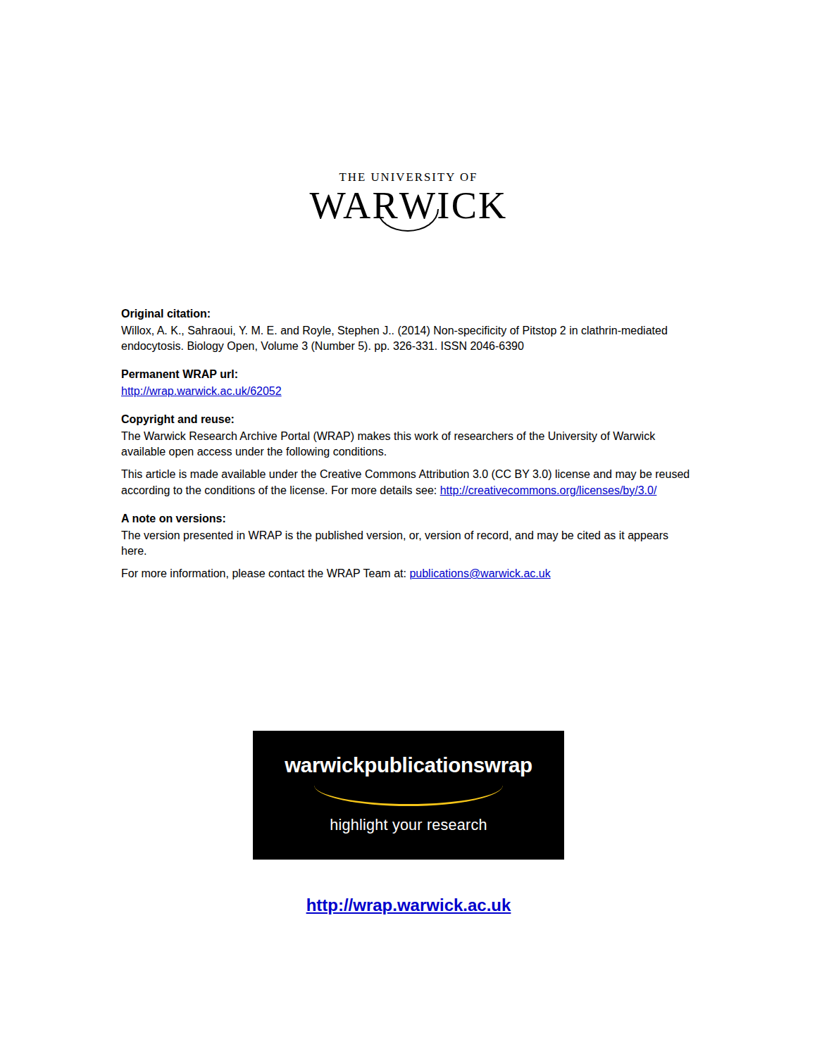THE UNIVERSITY OF
WARWICK
Original citation:
Willox, A. K., Sahraoui, Y. M. E. and Royle, Stephen J.. (2014) Non-specificity of Pitstop 2 in clathrin-mediated endocytosis. Biology Open, Volume 3 (Number 5). pp. 326-331. ISSN 2046-6390
Permanent WRAP url:
http://wrap.warwick.ac.uk/62052
Copyright and reuse:
The Warwick Research Archive Portal (WRAP) makes this work of researchers of the University of Warwick available open access under the following conditions.
This article is made available under the Creative Commons Attribution 3.0 (CC BY 3.0) license and may be reused according to the conditions of the license. For more details see: http://creativecommons.org/licenses/by/3.0/
A note on versions:
The version presented in WRAP is the published version, or, version of record, and may be cited as it appears here.
For more information, please contact the WRAP Team at: publications@warwick.ac.uk
warwickpublicationswrap
highlight your research
http://wrap.warwick.ac.uk